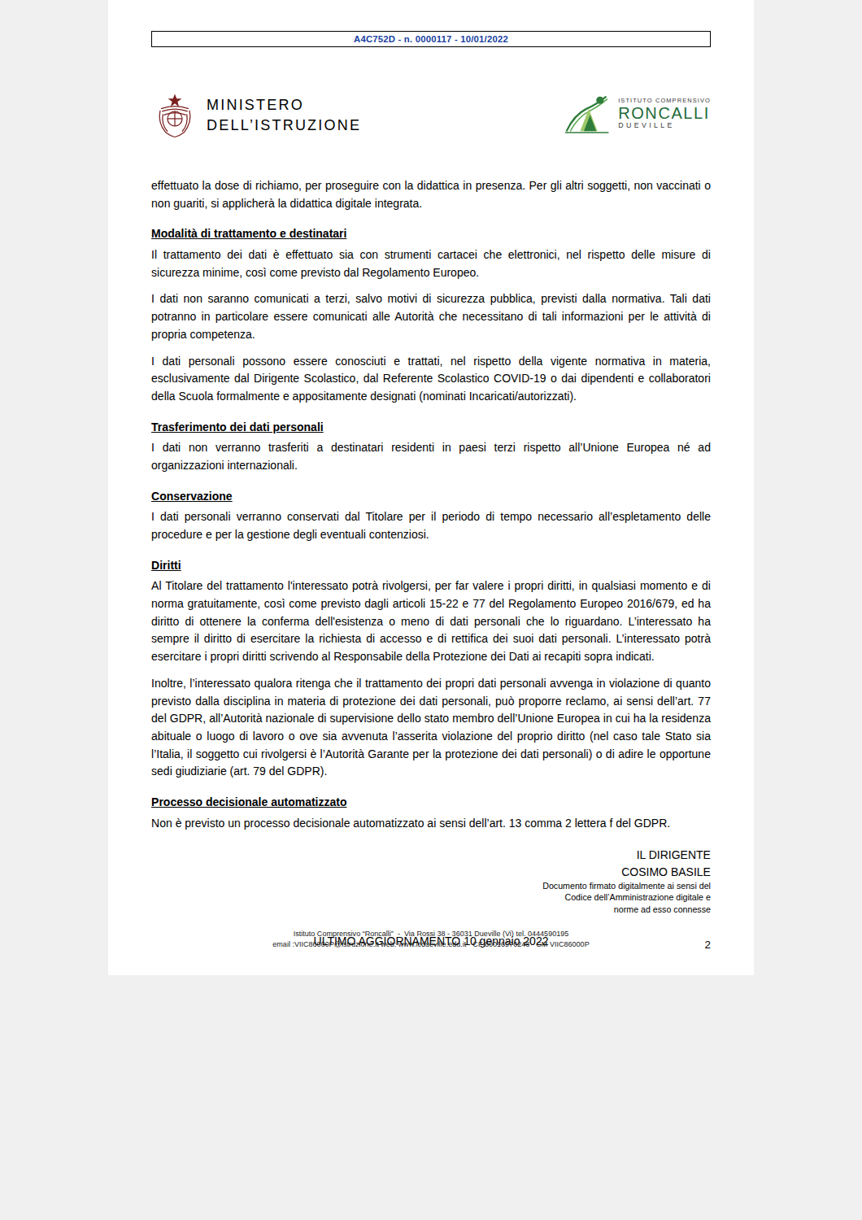A4C752D - n. 0000117 - 10/01/2022
MINISTERO
DELL’ISTRUZIONE
ISTITUTO COMPRENSIVO
RONCALLI
DUEVILLE
effettuato la dose di richiamo, per proseguire con la didattica in presenza. Per gli altri soggetti, non vaccinati o non guariti, si applicherà la didattica digitale integrata.
Modalità di trattamento e destinatari
Il trattamento dei dati è effettuato sia con strumenti cartacei che elettronici, nel rispetto delle misure di sicurezza minime, così come previsto dal Regolamento Europeo.
I dati non saranno comunicati a terzi, salvo motivi di sicurezza pubblica, previsti dalla normativa. Tali dati potranno in particolare essere comunicati alle Autorità che necessitano di tali informazioni per le attività di propria competenza.
I dati personali possono essere conosciuti e trattati, nel rispetto della vigente normativa in materia, esclusivamente dal Dirigente Scolastico, dal Referente Scolastico COVID-19 o dai dipendenti e collaboratori della Scuola formalmente e appositamente designati (nominati Incaricati/autorizzati).
Trasferimento dei dati personali
I dati non verranno trasferiti a destinatari residenti in paesi terzi rispetto all’Unione Europea né ad organizzazioni internazionali.
Conservazione
I dati personali verranno conservati dal Titolare per il periodo di tempo necessario all’espletamento delle procedure e per la gestione degli eventuali contenziosi.
Diritti
Al Titolare del trattamento l'interessato potrà rivolgersi, per far valere i propri diritti, in qualsiasi momento e di norma gratuitamente, così come previsto dagli articoli 15-22 e 77 del Regolamento Europeo 2016/679, ed ha diritto di ottenere la conferma dell'esistenza o meno di dati personali che lo riguardano. L’interessato ha sempre il diritto di esercitare la richiesta di accesso e di rettifica dei suoi dati personali. L’interessato potrà esercitare i propri diritti scrivendo al Responsabile della Protezione dei Dati ai recapiti sopra indicati.
Inoltre, l’interessato qualora ritenga che il trattamento dei propri dati personali avvenga in violazione di quanto previsto dalla disciplina in materia di protezione dei dati personali, può proporre reclamo, ai sensi dell’art. 77 del GDPR, all’Autorità nazionale di supervisione dello stato membro dell’Unione Europea in cui ha la residenza abituale o luogo di lavoro o ove sia avvenuta l’asserita violazione del proprio diritto (nel caso tale Stato sia l’Italia, il soggetto cui rivolgersi è l’Autorità Garante per la protezione dei dati personali) o di adire le opportune sedi giudiziarie (art. 79 del GDPR).
Processo decisionale automatizzato
Non è previsto un processo decisionale automatizzato ai sensi dell’art. 13 comma 2 lettera f del GDPR.
IL DIRIGENTE
COSIMO BASILE
Documento firmato digitalmente ai sensi del
Codice dell’Amministrazione digitale e
norme ad esso connesse
ULTIMO AGGIORNAMENTO 10 gennaio 2022
Istituto Comprensivo “Roncalli” - Via Rossi 38 - 36031 Dueville (Vi) tel. 0444590195
email :VIIC86000P@istruzione.it web: www.icdueville.edu.it - CF 80016970248 - CM VIIC86000P
2